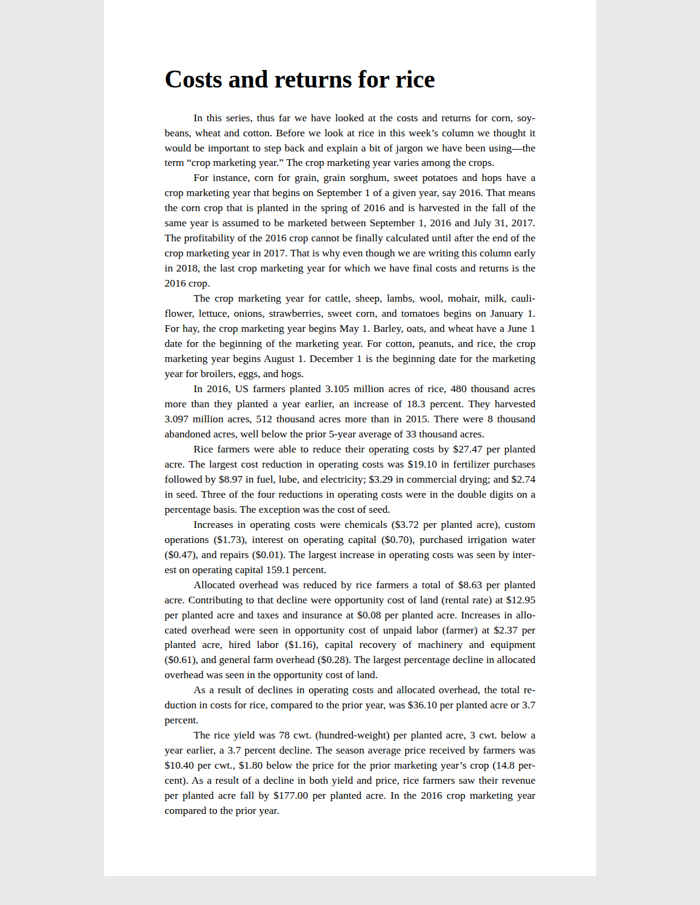Costs and returns for rice
In this series, thus far we have looked at the costs and returns for corn, soybeans, wheat and cotton. Before we look at rice in this week’s column we thought it would be important to step back and explain a bit of jargon we have been using—the term “crop marketing year.” The crop marketing year varies among the crops.
For instance, corn for grain, grain sorghum, sweet potatoes and hops have a crop marketing year that begins on September 1 of a given year, say 2016. That means the corn crop that is planted in the spring of 2016 and is harvested in the fall of the same year is assumed to be marketed between September 1, 2016 and July 31, 2017. The profitability of the 2016 crop cannot be finally calculated until after the end of the crop marketing year in 2017. That is why even though we are writing this column early in 2018, the last crop marketing year for which we have final costs and returns is the 2016 crop.
The crop marketing year for cattle, sheep, lambs, wool, mohair, milk, cauliflower, lettuce, onions, strawberries, sweet corn, and tomatoes begins on January 1. For hay, the crop marketing year begins May 1. Barley, oats, and wheat have a June 1 date for the beginning of the marketing year. For cotton, peanuts, and rice, the crop marketing year begins August 1. December 1 is the beginning date for the marketing year for broilers, eggs, and hogs.
In 2016, US farmers planted 3.105 million acres of rice, 480 thousand acres more than they planted a year earlier, an increase of 18.3 percent. They harvested 3.097 million acres, 512 thousand acres more than in 2015. There were 8 thousand abandoned acres, well below the prior 5-year average of 33 thousand acres.
Rice farmers were able to reduce their operating costs by $27.47 per planted acre. The largest cost reduction in operating costs was $19.10 in fertilizer purchases followed by $8.97 in fuel, lube, and electricity; $3.29 in commercial drying; and $2.74 in seed. Three of the four reductions in operating costs were in the double digits on a percentage basis. The exception was the cost of seed.
Increases in operating costs were chemicals ($3.72 per planted acre), custom operations ($1.73), interest on operating capital ($0.70), purchased irrigation water ($0.47), and repairs ($0.01). The largest increase in operating costs was seen by interest on operating capital 159.1 percent.
Allocated overhead was reduced by rice farmers a total of $8.63 per planted acre. Contributing to that decline were opportunity cost of land (rental rate) at $12.95 per planted acre and taxes and insurance at $0.08 per planted acre. Increases in allocated overhead were seen in opportunity cost of unpaid labor (farmer) at $2.37 per planted acre, hired labor ($1.16), capital recovery of machinery and equipment ($0.61), and general farm overhead ($0.28). The largest percentage decline in allocated overhead was seen in the opportunity cost of land.
As a result of declines in operating costs and allocated overhead, the total reduction in costs for rice, compared to the prior year, was $36.10 per planted acre or 3.7 percent.
The rice yield was 78 cwt. (hundred-weight) per planted acre, 3 cwt. below a year earlier, a 3.7 percent decline. The season average price received by farmers was $10.40 per cwt., $1.80 below the price for the prior marketing year’s crop (14.8 percent). As a result of a decline in both yield and price, rice farmers saw their revenue per planted acre fall by $177.00 per planted acre. In the 2016 crop marketing year compared to the prior year.